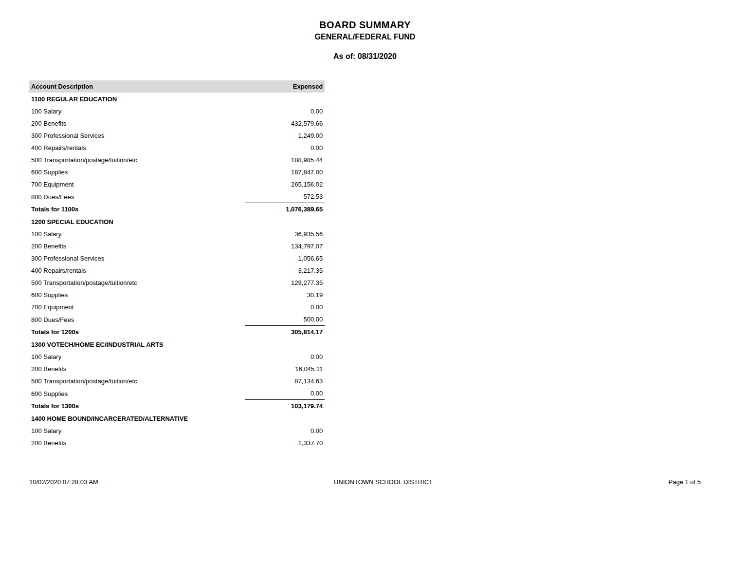BOARD SUMMARY
GENERAL/FEDERAL FUND
As of: 08/31/2020
| Account Description | Expensed |
| --- | --- |
| 1100 REGULAR EDUCATION |
| 100 Salary | 0.00 |
| 200 Benefits | 432,579.66 |
| 300 Professional Services | 1,249.00 |
| 400 Repairs/rentals | 0.00 |
| 500 Transportation/postage/tuition/etc | 188,985.44 |
| 600 Supplies | 187,847.00 |
| 700 Equipment | 265,156.02 |
| 800 Dues/Fees | 572.53 |
| Totals for 1100s | 1,076,389.65 |
| 1200 SPECIAL EDUCATION |
| 100 Salary | 36,935.56 |
| 200 Benefits | 134,797.07 |
| 300 Professional Services | 1,056.65 |
| 400 Repairs/rentals | 3,217.35 |
| 500 Transportation/postage/tuition/etc | 129,277.35 |
| 600 Supplies | 30.19 |
| 700 Equipment | 0.00 |
| 800 Dues/Fees | 500.00 |
| Totals for 1200s | 305,814.17 |
| 1300 VOTECH/HOME EC/INDUSTRIAL ARTS |
| 100 Salary | 0.00 |
| 200 Benefits | 16,045.11 |
| 500 Transportation/postage/tuition/etc | 87,134.63 |
| 600 Supplies | 0.00 |
| Totals for 1300s | 103,179.74 |
| 1400 HOME BOUND/INCARCERATED/ALTERNATIVE |
| 100 Salary | 0.00 |
| 200 Benefits | 1,337.70 |
10/02/2020 07:28:03 AM
UNIONTOWN SCHOOL DISTRICT
Page 1 of 5